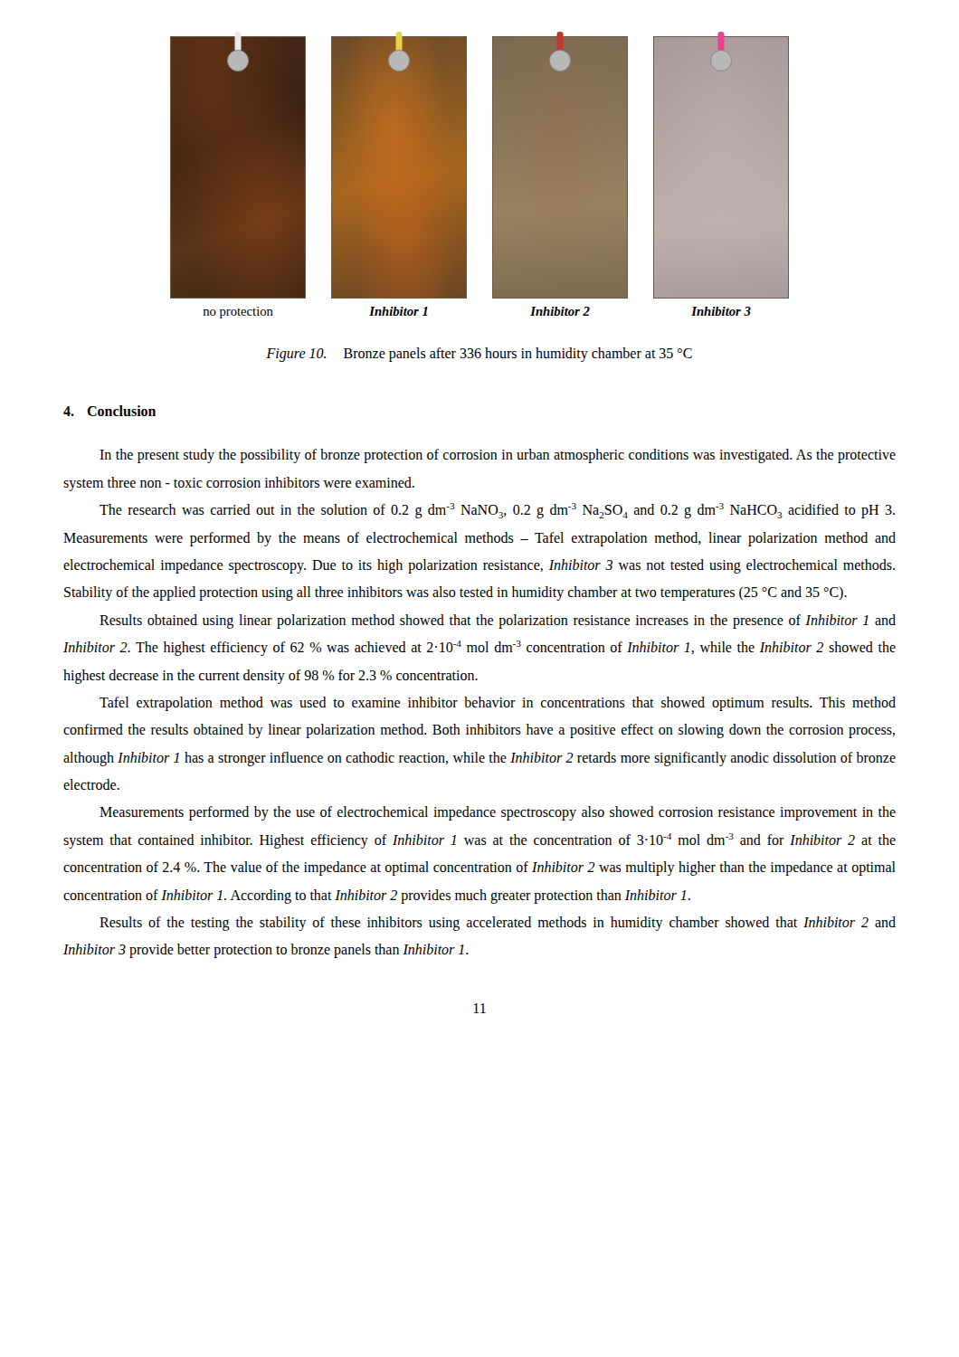no protection
Inhibitor 1
Inhibitor 2
Inhibitor 3
Figure 10. Bronze panels after 336 hours in humidity chamber at 35 °C
4. Conclusion
In the present study the possibility of bronze protection of corrosion in urban atmospheric conditions was investigated. As the protective system three non - toxic corrosion inhibitors were examined.
The research was carried out in the solution of 0.2 g dm-3 NaNO3, 0.2 g dm-3 Na2SO4 and 0.2 g dm-3 NaHCO3 acidified to pH 3. Measurements were performed by the means of electrochemical methods – Tafel extrapolation method, linear polarization method and electrochemical impedance spectroscopy. Due to its high polarization resistance, Inhibitor 3 was not tested using electrochemical methods. Stability of the applied protection using all three inhibitors was also tested in humidity chamber at two temperatures (25 °C and 35 °C).
Results obtained using linear polarization method showed that the polarization resistance increases in the presence of Inhibitor 1 and Inhibitor 2. The highest efficiency of 62 % was achieved at 2·10-4 mol dm-3 concentration of Inhibitor 1, while the Inhibitor 2 showed the highest decrease in the current density of 98 % for 2.3 % concentration.
Tafel extrapolation method was used to examine inhibitor behavior in concentrations that showed optimum results. This method confirmed the results obtained by linear polarization method. Both inhibitors have a positive effect on slowing down the corrosion process, although Inhibitor 1 has a stronger influence on cathodic reaction, while the Inhibitor 2 retards more significantly anodic dissolution of bronze electrode.
Measurements performed by the use of electrochemical impedance spectroscopy also showed corrosion resistance improvement in the system that contained inhibitor. Highest efficiency of Inhibitor 1 was at the concentration of 3·10-4 mol dm-3 and for Inhibitor 2 at the concentration of 2.4 %. The value of the impedance at optimal concentration of Inhibitor 2 was multiply higher than the impedance at optimal concentration of Inhibitor 1. According to that Inhibitor 2 provides much greater protection than Inhibitor 1.
Results of the testing the stability of these inhibitors using accelerated methods in humidity chamber showed that Inhibitor 2 and Inhibitor 3 provide better protection to bronze panels than Inhibitor 1.
11